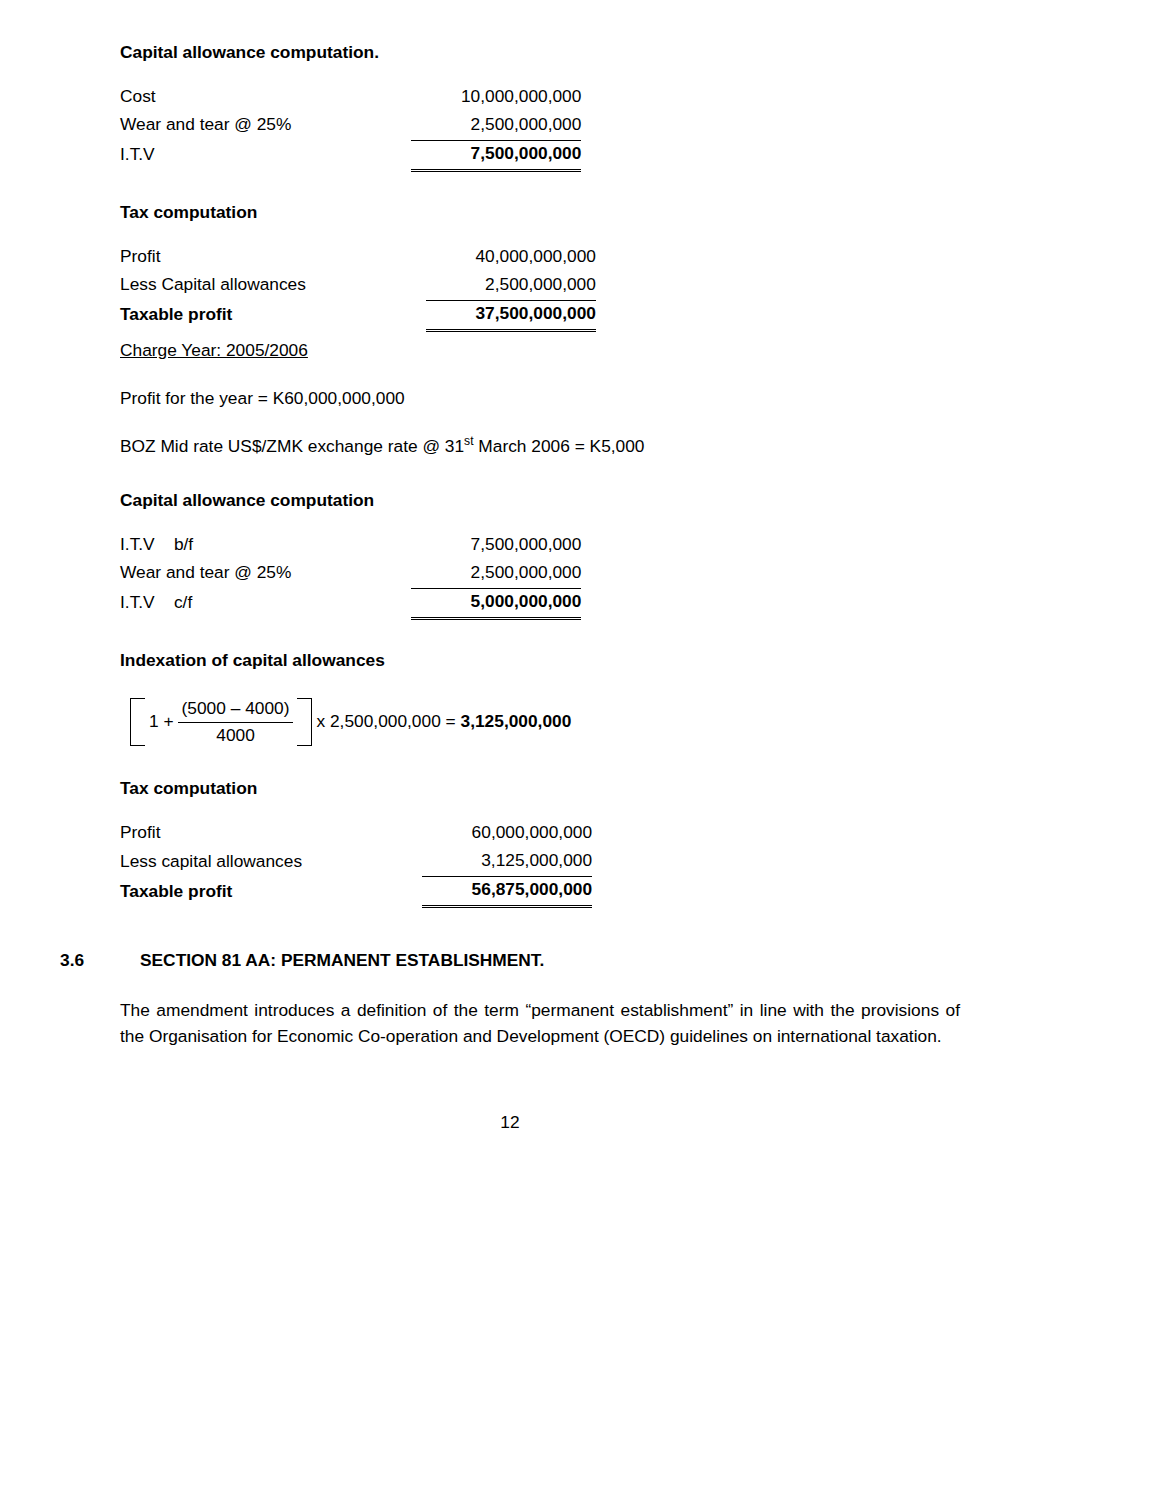Capital allowance computation.
| Cost | 10,000,000,000 |
| Wear and tear @ 25% | 2,500,000,000 |
| I.T.V | 7,500,000,000 |
Tax computation
| Profit | 40,000,000,000 |
| Less Capital allowances | 2,500,000,000 |
| Taxable profit | 37,500,000,000 |
Charge Year: 2005/2006
Profit for the year = K60,000,000,000
BOZ Mid rate US$/ZMK exchange rate @ 31st March 2006 = K5,000
Capital allowance computation
| I.T.V b/f | 7,500,000,000 |
| Wear and tear @ 25% | 2,500,000,000 |
| I.T.V c/f | 5,000,000,000 |
Indexation of capital allowances
1 + (5000 – 4000) 4000 x 2,500,000,000 = 3,125,000,000
Tax computation
| Profit | 60,000,000,000 |
| Less capital allowances | 3,125,000,000 |
| Taxable profit | 56,875,000,000 |
3.6 SECTION 81 AA: PERMANENT ESTABLISHMENT.
The amendment introduces a definition of the term “permanent establishment” in line with the provisions of the Organisation for Economic Co-operation and Development (OECD) guidelines on international taxation.
12